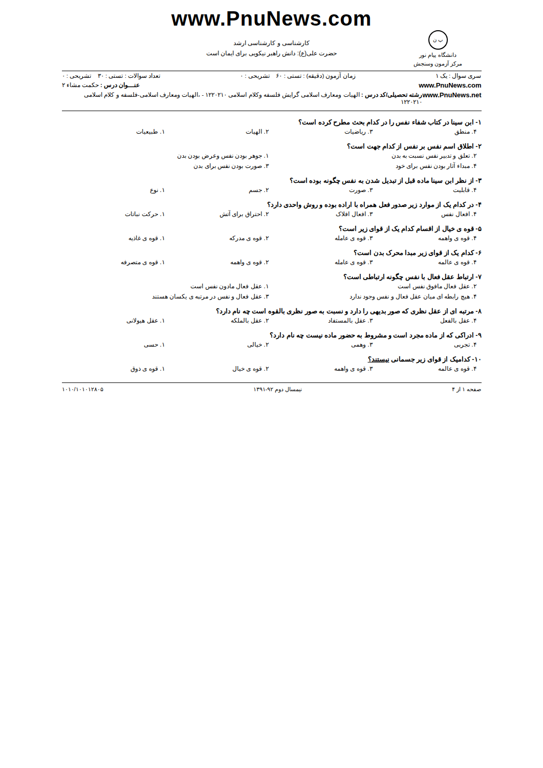www. PnuNews. com
پ ن
دانشگاه پیام نور
مرکز آزمون وسنجش
کارشناسی و کارشناسی ارشد
حضرت علی(ع): دانش راهبر نیکویی برای ایمان است
سری سوال : یک ۱
زمان آزمون (دقیقه) : تستی : ۶۰ تشریحی : ۰
تعداد سوالات : تستی : ۳۰ تشریحی : ۰
www. PnuNews. com
عنـــوان درس : حکمت مشاء ۲
www. PnuNews. net
رشته تحصیلی/کد درس : الهیات ومعارف اسلامی گرایش فلسفه وکلام اسلامی ۱۲۲۰۲۱۰ - ،الهیات ومعارف اسلامی-فلسفه و کلام اسلامی ۱۲۲۰۲۱۰
۱- ابن سینا در کتاب شفاء نفس را در کدام بحث مطرح کرده است؟
۴. منطق ۳. ریاضیات ۲. الهیات ۱. طبیعیات
۲- اطلاق اسم نفس بر نفس از کدام جهت است؟
۲. تعلق و تدبیر نفس نسبت به بدن ۱. جوهر بودن نفس وعرض بودن بدن
۴. مبداء آثار بودن نفس برای خود ۳. صورت بودن نفس برای بدن
۳- از نظر ابن سینا ماده قبل از تبدیل شدن به نفس چگونه بوده است؟
۴. قابلیت ۳. صورت ۲. جسم ۱. نوع
۴- در کدام یک از موارد زیر صدور فعل همراه با اراده بوده و روش واحدی دارد؟
۴. افعال نفس ۳. افعال افلاک ۲. احتراق برای آتش ۱. حرکت نباتات
۵- قوه ی خیال از اقسام کدام یک از قوای زیر است؟
۴. قوه ی واهمه ۳. قوه ی عامله ۲. قوه ی مدرکه ۱. قوه ی غاذیه
۶- کدام یک از قوای زیر مبدا محرک بدن است؟
۴. قوه ی عالمه ۳. قوه ی عامله ۲. قوه ی واهمه ۱. قوه ی متصرفه
۷- ارتباط عقل فعال با نفس چگونه ارتباطی است؟
۲. عقل فعال مافوق نفس است ۱. عقل فعال مادون نفس است
۴. هیچ رابطه ای میان عقل فعال و نفس وجود ندارد ۳. عقل فعال و نفس در مرتبه ی یکسان هستند
۸- مرتبه ای از عقل نظری که صور بدیهی را دارد و نسبت به صور نظری بالقوه است چه نام دارد؟
۴. عقل بالفعل ۳. عقل بالمستفاد ۲. عقل بالملکه ۱. عقل هیولانی
۹- ادراکی که از ماده مجرد است و مشروط به حضور ماده نیست چه نام دارد؟
۴. تجربی ۳. وهمی ۲. خیالی ۱. حسی
۱۰- کدامیک از قوای زیر جسمانی نیستند؟
۴. قوه ی عالمه ۳. قوه ی واهمه ۲. قوه ی خیال ۱. قوه ی ذوق
صفحه ۱ از ۴
نیمسال دوم ۹۲-۱۳۹۱
۱۰۱۰/۱۰۱۰۱۲۸۰۵